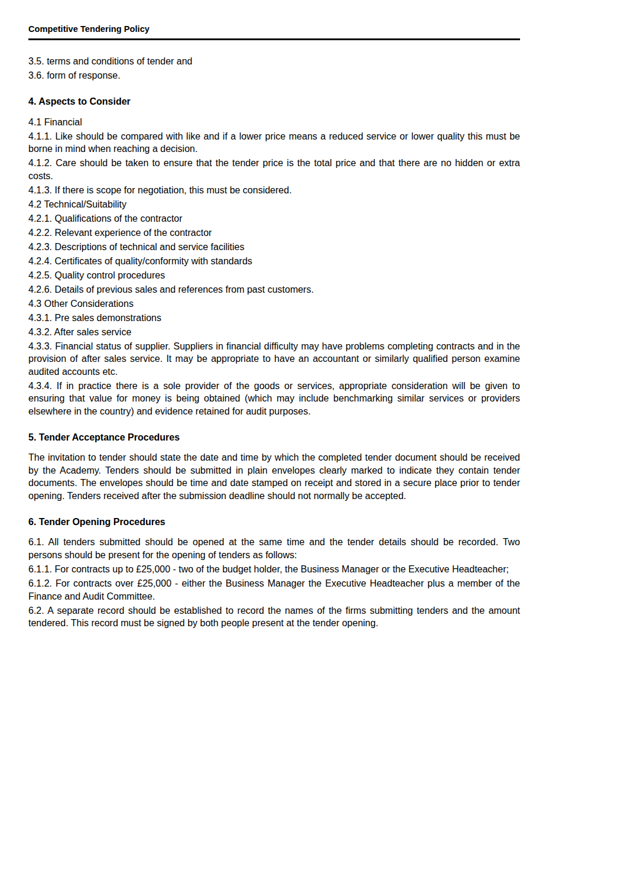Competitive Tendering Policy
3.5. terms and conditions of tender and
3.6. form of response.
4. Aspects to Consider
4.1 Financial
4.1.1. Like should be compared with like and if a lower price means a reduced service or lower quality this must be borne in mind when reaching a decision.
4.1.2. Care should be taken to ensure that the tender price is the total price and that there are no hidden or extra costs.
4.1.3. If there is scope for negotiation, this must be considered.
4.2 Technical/Suitability
4.2.1. Qualifications of the contractor
4.2.2. Relevant experience of the contractor
4.2.3. Descriptions of technical and service facilities
4.2.4. Certificates of quality/conformity with standards
4.2.5. Quality control procedures
4.2.6. Details of previous sales and references from past customers.
4.3 Other Considerations
4.3.1. Pre sales demonstrations
4.3.2. After sales service
4.3.3. Financial status of supplier. Suppliers in financial difficulty may have problems completing contracts and in the provision of after sales service. It may be appropriate to have an accountant or similarly qualified person examine audited accounts etc.
4.3.4. If in practice there is a sole provider of the goods or services, appropriate consideration will be given to ensuring that value for money is being obtained (which may include benchmarking similar services or providers elsewhere in the country) and evidence retained for audit purposes.
5. Tender Acceptance Procedures
The invitation to tender should state the date and time by which the completed tender document should be received by the Academy. Tenders should be submitted in plain envelopes clearly marked to indicate they contain tender documents. The envelopes should be time and date stamped on receipt and stored in a secure place prior to tender opening. Tenders received after the submission deadline should not normally be accepted.
6. Tender Opening Procedures
6.1. All tenders submitted should be opened at the same time and the tender details should be recorded. Two persons should be present for the opening of tenders as follows:
6.1.1. For contracts up to £25,000 - two of the budget holder, the Business Manager or the Executive Headteacher;
6.1.2. For contracts over £25,000 - either the Business Manager the Executive Headteacher plus a member of the Finance and Audit Committee.
6.2. A separate record should be established to record the names of the firms submitting tenders and the amount tendered. This record must be signed by both people present at the tender opening.